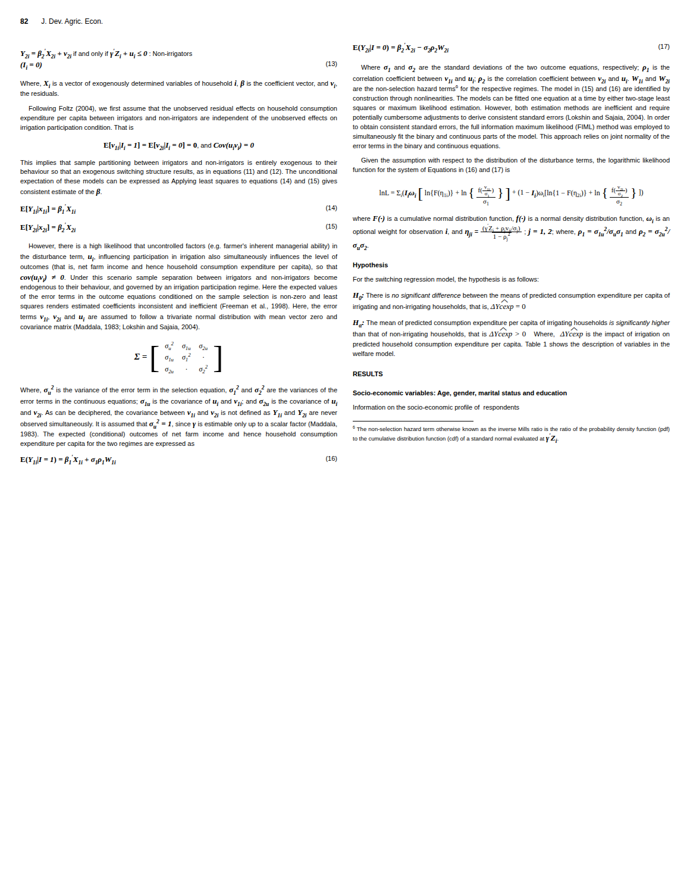82 J. Dev. Agric. Econ.
Y2i = β2′X2i + v2i if and only if γ′Zi + ui ≤ 0 : Non-irrigators
(Ii = 0)
(13)
Where, Xi is a vector of exogenously determined variables of household i, β is the coefficient vector, and vi, the residuals.
Following Foltz (2004), we first assume that the unobserved residual effects on household consumption expenditure per capita between irrigators and non-irrigators are independent of the unobserved effects on irrigation participation condition. That is
E[v1i|Ii = 1] = E[v2i|Ii = 0] = 0, and Cov(uivi) = 0
This implies that sample partitioning between irrigators and non-irrigators is entirely exogenous to their behaviour so that an exogenous switching structure results, as in equations (11) and (12). The unconditional expectation of these models can be expressed as Applying least squares to equations (14) and (15) gives consistent estimate of the β.
E[Y1i|x1i] = β1′X1i
(14)
E[Y2i|x2i] = β2′X2i
(15)
However, there is a high likelihood that uncontrolled factors (e.g. farmer's inherent managerial ability) in the disturbance term, ui, influencing participation in irrigation also simultaneously influences the level of outcomes (that is, net farm income and hence household consumption expenditure per capita), so that cov(uivi) ≠ 0. Under this scenario sample separation between irrigators and non-irrigators become endogenous to their behaviour, and governed by an irrigation participation regime. Here the expected values of the error terms in the outcome equations conditioned on the sample selection is non-zero and least squares renders estimated coefficients inconsistent and inefficient (Freeman et al., 1998). Here, the error terms v1i, v2i and ui are assumed to follow a trivariate normal distribution with mean vector zero and covariance matrix (Maddala, 1983; Lokshin and Sajaia, 2004).
Σ = [
| σ u 2 | σ 1u | σ 2u |
| σ 1u | σ 1 2 | · |
| σ 2u | · | σ 2 2 |
]
Where, σu2 is the variance of the error term in the selection equation, σ12 and σ22 are the variances of the error terms in the continuous equations; σ1u is the covariance of ui and v1i; and σ2u is the covariance of ui and v2i. As can be deciphered, the covariance between v1i and v2i is not defined as Y1i and Y2i are never observed simultaneously. It is assumed that σu2 = 1, since γ is estimable only up to a scalar factor (Maddala, 1983). The expected (conditional) outcomes of net farm income and hence household consumption expenditure per capita for the two regimes are expressed as
E(Y1i|I = 1) = β1′X1i + σ1ρ1W1i
(16)
E(Y2i|I = 0) = β2′X2i − σ2ρ2W2i
(17)
Where σ1 and σ2 are the standard deviations of the two outcome equations, respectively; ρ1 is the correlation coefficient between v1i and ui; ρ2 is the correlation coefficient between v2i and ui. W1i and W2i are the non-selection hazard terms6 for the respective regimes. The model in (15) and (16) are identified by construction through nonlinearities. The models can be fitted one equation at a time by either two-stage least squares or maximum likelihood estimation. However, both estimation methods are inefficient and require potentially cumbersome adjustments to derive consistent standard errors (Lokshin and Sajaia, 2004). In order to obtain consistent standard errors, the full information maximum likelihood (FIML) method was employed to simultaneously fit the binary and continuous parts of the model. This approach relies on joint normality of the error terms in the binary and continuous equations.
Given the assumption with respect to the distribution of the disturbance terms, the logarithmic likelihood function for the system of Equations in (16) and (17) is
lnL = Σi(Iiωi [ ln{F(η1i)} + ln { f(v1i σ1) σ1 } ] + (1 − Ii)ωi[ln{1 − F(η2i)} + ln { f(v2i σ2) σ2 } ])
where F(·) is a cumulative normal distribution function, f(·) is a normal density distribution function, ωi is an optional weight for observation i, and ηji = (γ′Zi + ρjvji/σj) 1 − ρj2 ; j = 1, 2; where, ρ1 = σ1u2/σuσ1 and ρ2 = σ2u2/σuσ2.
Hypothesis
For the switching regression model, the hypothesis is as follows:
H0: There is no significant difference between the means of predicted consumption expenditure per capita of irrigating and non-irrigating households, that is, ΔYcexp = 0
Hα: The mean of predicted consumption expenditure per capita of irrigating households is significantly higher than that of non-irrigating households, that is ΔYcexp > 0 Where, ΔYcexp is the impact of irrigation on predicted household consumption expenditure per capita. Table 1 shows the description of variables in the welfare model.
RESULTS
Socio-economic variables: Age, gender, marital status and education
Information on the socio-economic profile of respondents
6 The non-selection hazard term otherwise known as the inverse Mills ratio is the ratio of the probability density function (pdf) to the cumulative distribution function (cdf) of a standard normal evaluated at γ′Zi.